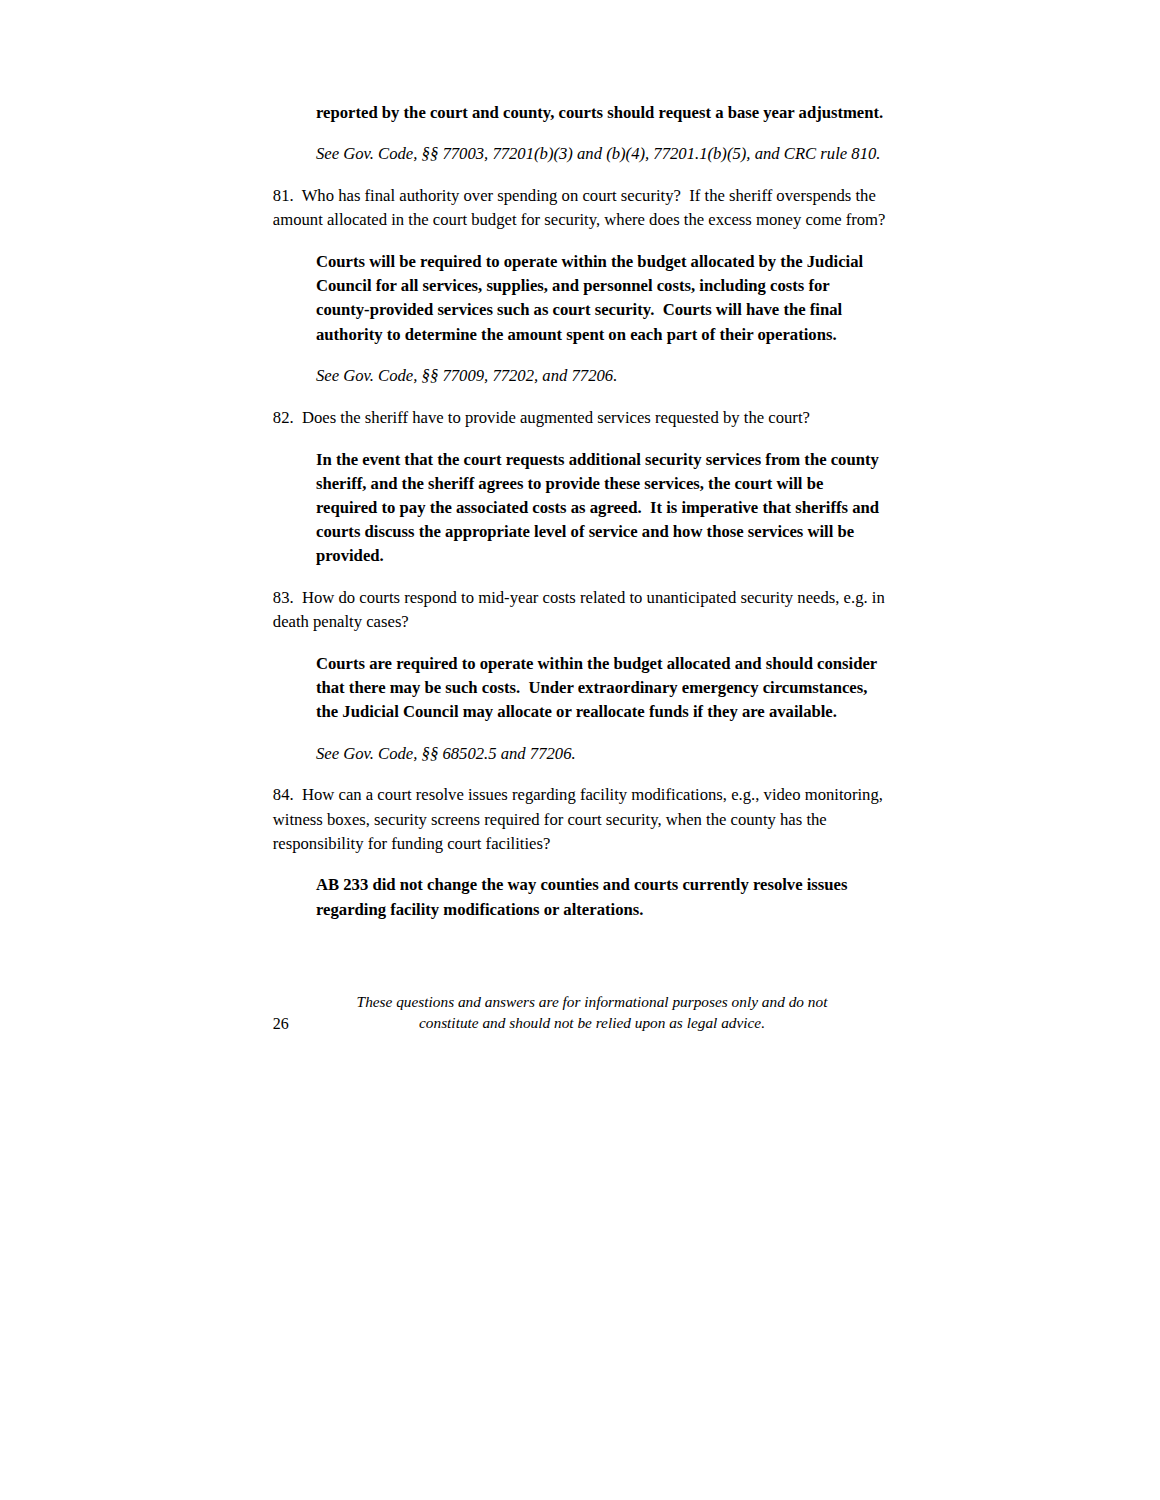reported by the court and county, courts should request a base year adjustment.
See Gov. Code, §§ 77003, 77201(b)(3) and (b)(4), 77201.1(b)(5), and CRC rule 810.
81. Who has final authority over spending on court security? If the sheriff overspends the amount allocated in the court budget for security, where does the excess money come from?
Courts will be required to operate within the budget allocated by the Judicial Council for all services, supplies, and personnel costs, including costs for county-provided services such as court security. Courts will have the final authority to determine the amount spent on each part of their operations.
See Gov. Code, §§ 77009, 77202, and 77206.
82. Does the sheriff have to provide augmented services requested by the court?
In the event that the court requests additional security services from the county sheriff, and the sheriff agrees to provide these services, the court will be required to pay the associated costs as agreed. It is imperative that sheriffs and courts discuss the appropriate level of service and how those services will be provided.
83. How do courts respond to mid-year costs related to unanticipated security needs, e.g. in death penalty cases?
Courts are required to operate within the budget allocated and should consider that there may be such costs. Under extraordinary emergency circumstances, the Judicial Council may allocate or reallocate funds if they are available.
See Gov. Code, §§ 68502.5 and 77206.
84. How can a court resolve issues regarding facility modifications, e.g., video monitoring, witness boxes, security screens required for court security, when the county has the responsibility for funding court facilities?
AB 233 did not change the way counties and courts currently resolve issues regarding facility modifications or alterations.
26
These questions and answers are for informational purposes only and do not constitute and should not be relied upon as legal advice.